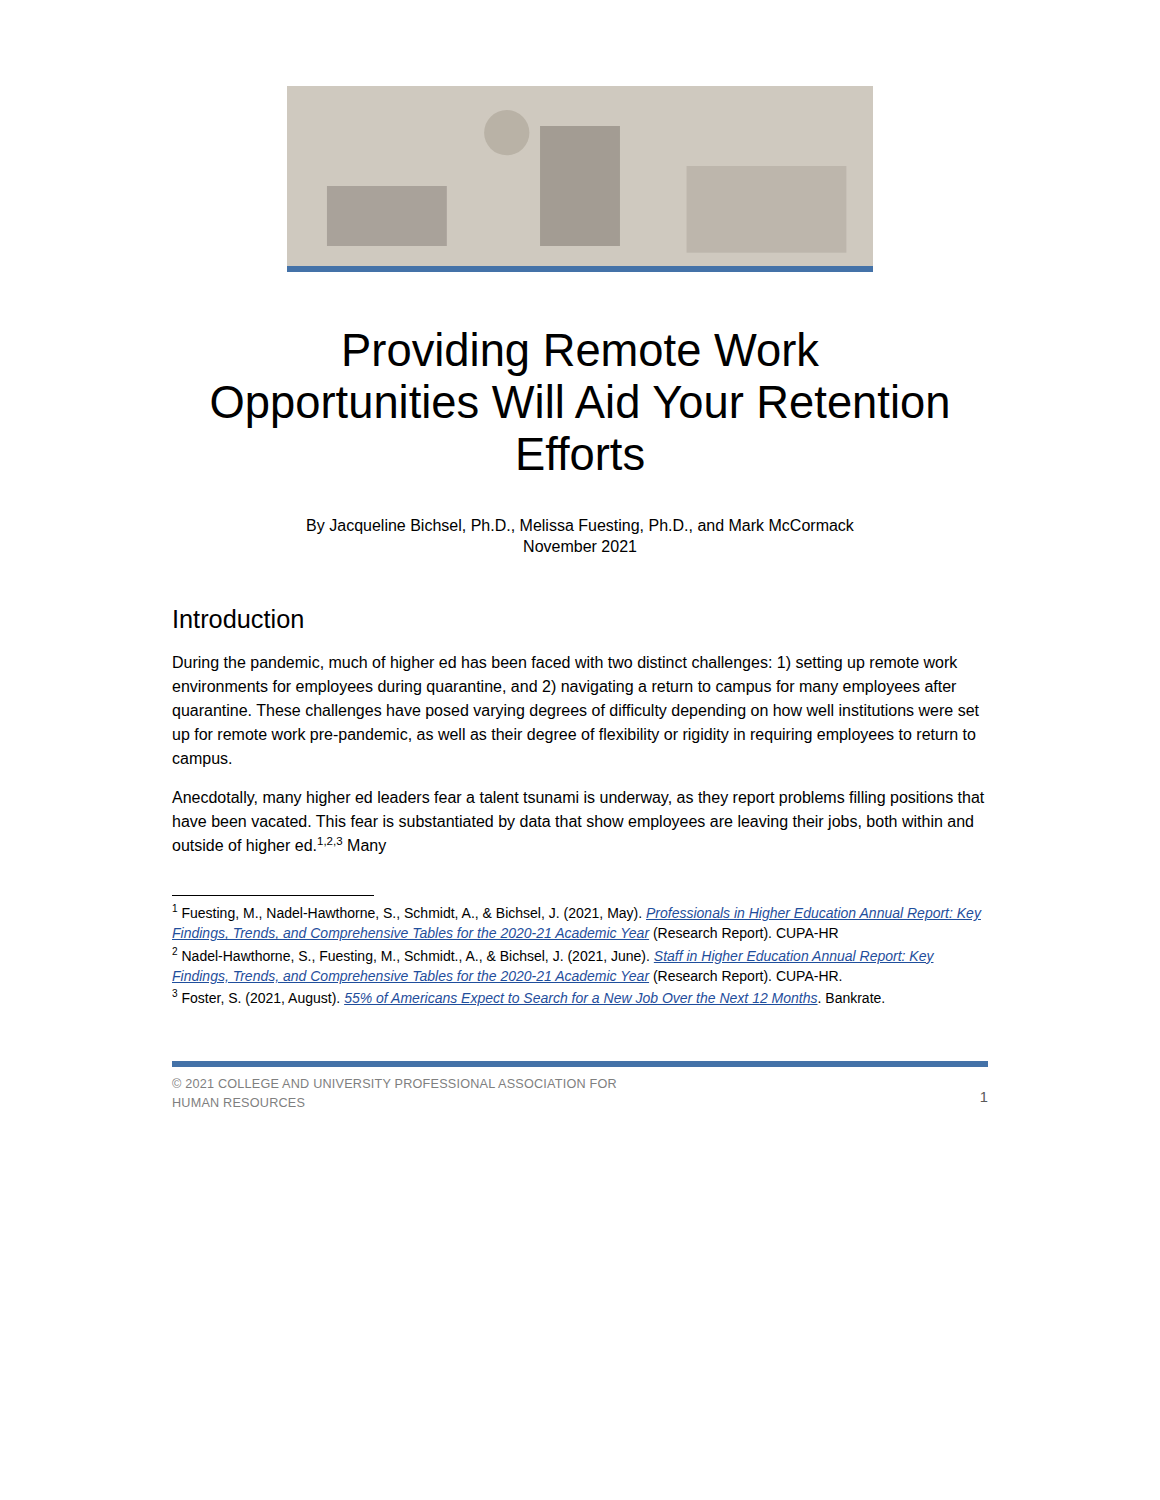Providing Remote Work Opportunities Will Aid Your Retention Efforts
By Jacqueline Bichsel, Ph.D., Melissa Fuesting, Ph.D., and Mark McCormack
November 2021
Introduction
During the pandemic, much of higher ed has been faced with two distinct challenges: 1) setting up remote work environments for employees during quarantine, and 2) navigating a return to campus for many employees after quarantine. These challenges have posed varying degrees of difficulty depending on how well institutions were set up for remote work pre-pandemic, as well as their degree of flexibility or rigidity in requiring employees to return to campus.
Anecdotally, many higher ed leaders fear a talent tsunami is underway, as they report problems filling positions that have been vacated. This fear is substantiated by data that show employees are leaving their jobs, both within and outside of higher ed.1,2,3 Many
1 Fuesting, M., Nadel-Hawthorne, S., Schmidt, A., & Bichsel, J. (2021, May). Professionals in Higher Education Annual Report: Key Findings, Trends, and Comprehensive Tables for the 2020-21 Academic Year (Research Report). CUPA-HR
2 Nadel-Hawthorne, S., Fuesting, M., Schmidt., A., & Bichsel, J. (2021, June). Staff in Higher Education Annual Report: Key Findings, Trends, and Comprehensive Tables for the 2020-21 Academic Year (Research Report). CUPA-HR.
3 Foster, S. (2021, August). 55% of Americans Expect to Search for a New Job Over the Next 12 Months. Bankrate.
© 2021 College and University Professional Association for Human Resources
1